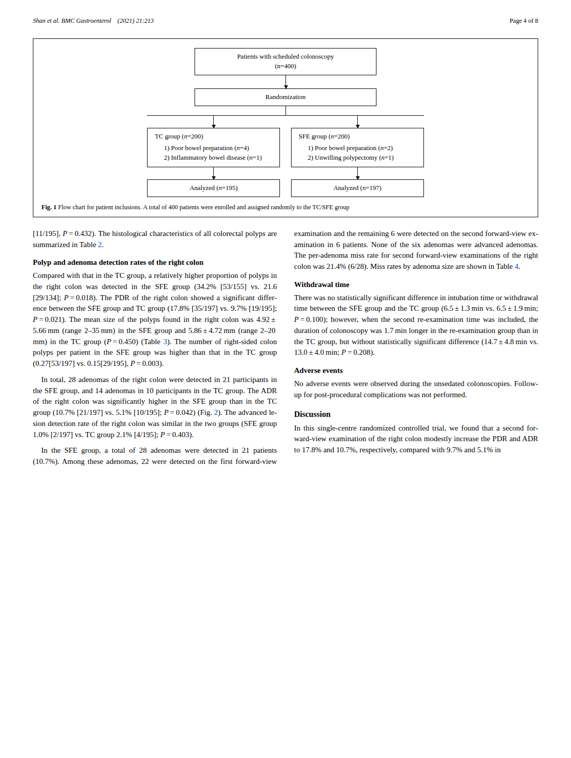Shan et al. BMC Gastroenterol (2021) 21:213
Page 4 of 8
Patients with scheduled colonoscopy
(n=400)
Randomization
TC group (n=200)
1) Poor bowel preparation (n=4)
2) Inflammatory bowel disease (n=1)
Analyzed (n=195)
SFE group (n=200)
1) Poor bowel preparation (n=2)
2) Unwilling polypectomy (n=1)
Analyzed (n=197)
Fig. 1 Flow chart for patient inclusions. A total of 400 patients were enrolled and assigned randomly to the TC/SFE group
[11/195], P = 0.432). The histological characteristics of all colorectal polyps are summarized in Table 2.
Polyp and adenoma detection rates of the right colon
Compared with that in the TC group, a relatively higher proportion of polyps in the right colon was detected in the SFE group (34.2% [53/155] vs. 21.6 [29/134]; P = 0.018). The PDR of the right colon showed a significant difference between the SFE group and TC group (17.8% [35/197] vs. 9.7% [19/195]; P = 0.021). The mean size of the polyps found in the right colon was 4.92 ± 5.66 mm (range 2–35 mm) in the SFE group and 5.86 ± 4.72 mm (range 2–20 mm) in the TC group (P = 0.450) (Table 3). The number of right-sided colon polyps per patient in the SFE group was higher than that in the TC group (0.27[53/197] vs. 0.15[29/195], P = 0.003).
In total, 28 adenomas of the right colon were detected in 21 participants in the SFE group, and 14 adenomas in 10 participants in the TC group. The ADR of the right colon was significantly higher in the SFE group than in the TC group (10.7% [21/197] vs. 5.1% [10/195]; P = 0.042) (Fig. 2). The advanced lesion detection rate of the right colon was similar in the two groups (SFE group 1.0% [2/197] vs. TC group 2.1% [4/195]; P = 0.403).
In the SFE group, a total of 28 adenomas were detected in 21 patients (10.7%). Among these adenomas, 22 were detected on the first forward-view examination and the remaining 6 were detected on the second forward-view examination in 6 patients. None of the six adenomas were advanced adenomas. The per-adenoma miss rate for second forward-view examinations of the right colon was 21.4% (6/28). Miss rates by adenoma size are shown in Table 4.
Withdrawal time
There was no statistically significant difference in intubation time or withdrawal time between the SFE group and the TC group (6.5 ± 1.3 min vs. 6.5 ± 1.9 min; P = 0.100); however, when the second re-examination time was included, the duration of colonoscopy was 1.7 min longer in the re-examination group than in the TC group, but without statistically significant difference (14.7 ± 4.8 min vs. 13.0 ± 4.0 min; P = 0.208).
Adverse events
No adverse events were observed during the unsedated colonoscopies. Follow-up for post-procedural complications was not performed.
Discussion
In this single-centre randomized controlled trial, we found that a second forward-view examination of the right colon modestly increase the PDR and ADR to 17.8% and 10.7%, respectively, compared with 9.7% and 5.1% in